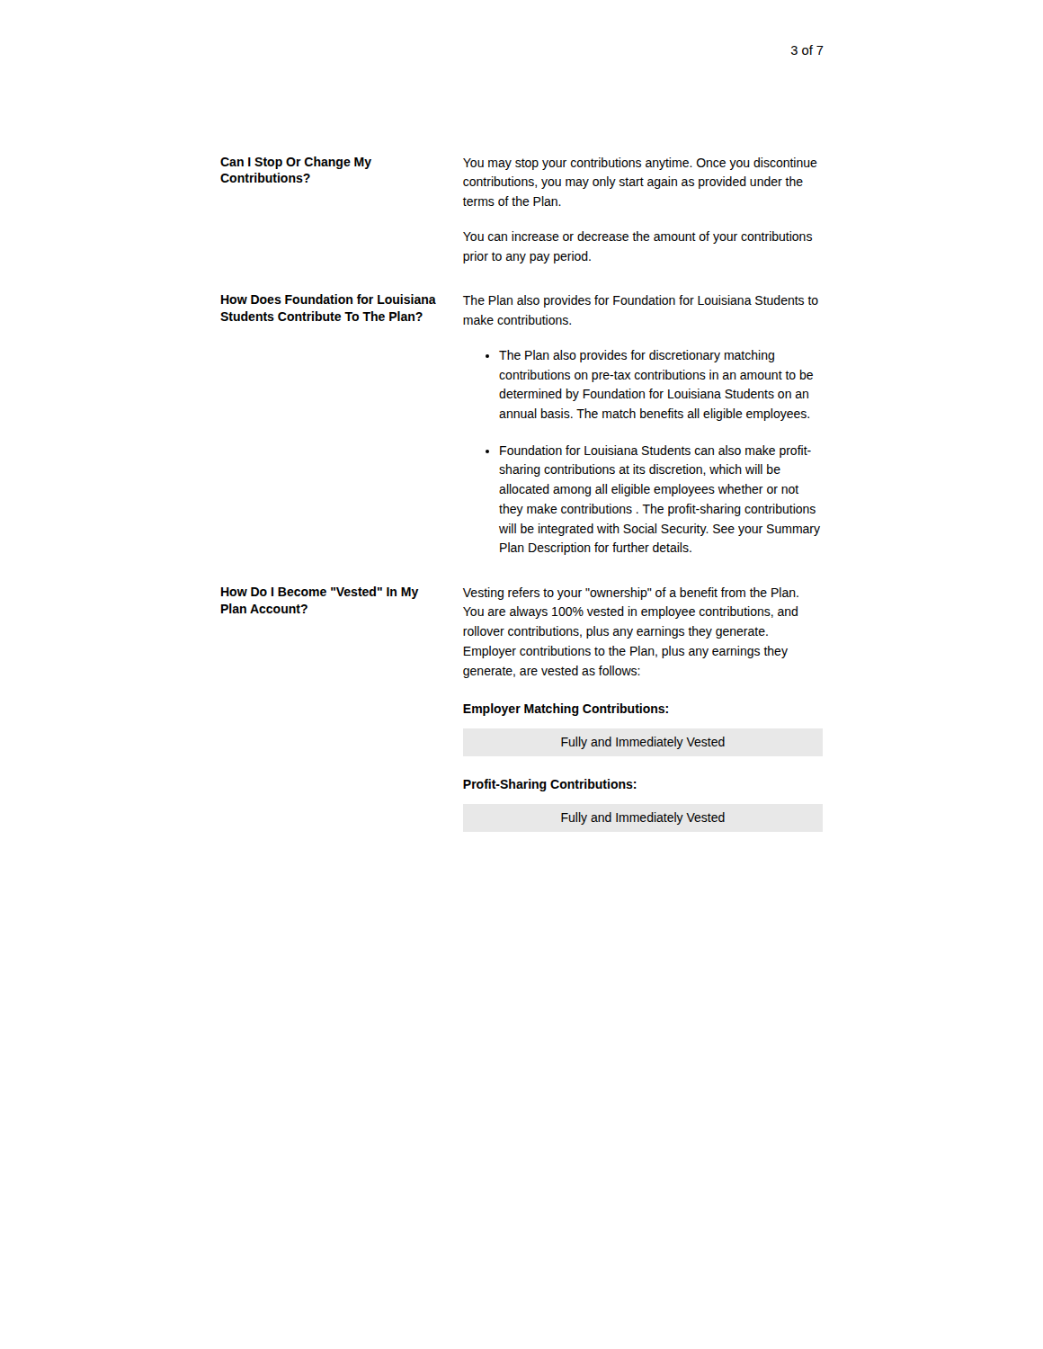3 of 7
| Can I Stop Or Change My Contributions? | You may stop your contributions anytime. Once you discontinue contributions, you may only start again as provided under the terms of the Plan. You can increase or decrease the amount of your contributions prior to any pay period. |
| How Does Foundation for Louisiana Students Contribute To The Plan? | The Plan also provides for Foundation for Louisiana Students to make contributions. The Plan also provides for discretionary matching contributions on pre-tax contributions in an amount to be determined by Foundation for Louisiana Students on an annual basis. The match benefits all eligible employees. Foundation for Louisiana Students can also make profit-sharing contributions at its discretion, which will be allocated among all eligible employees whether or not they make contributions . The profit-sharing contributions will be integrated with Social Security. See your Summary Plan Description for further details. |
| How Do I Become "Vested" In My Plan Account? | Vesting refers to your "ownership" of a benefit from the Plan. You are always 100% vested in employee contributions, and rollover contributions, plus any earnings they generate. Employer contributions to the Plan, plus any earnings they generate, are vested as follows: Employer Matching Contributions: Fully and Immediately Vested Profit-Sharing Contributions: Fully and Immediately Vested |